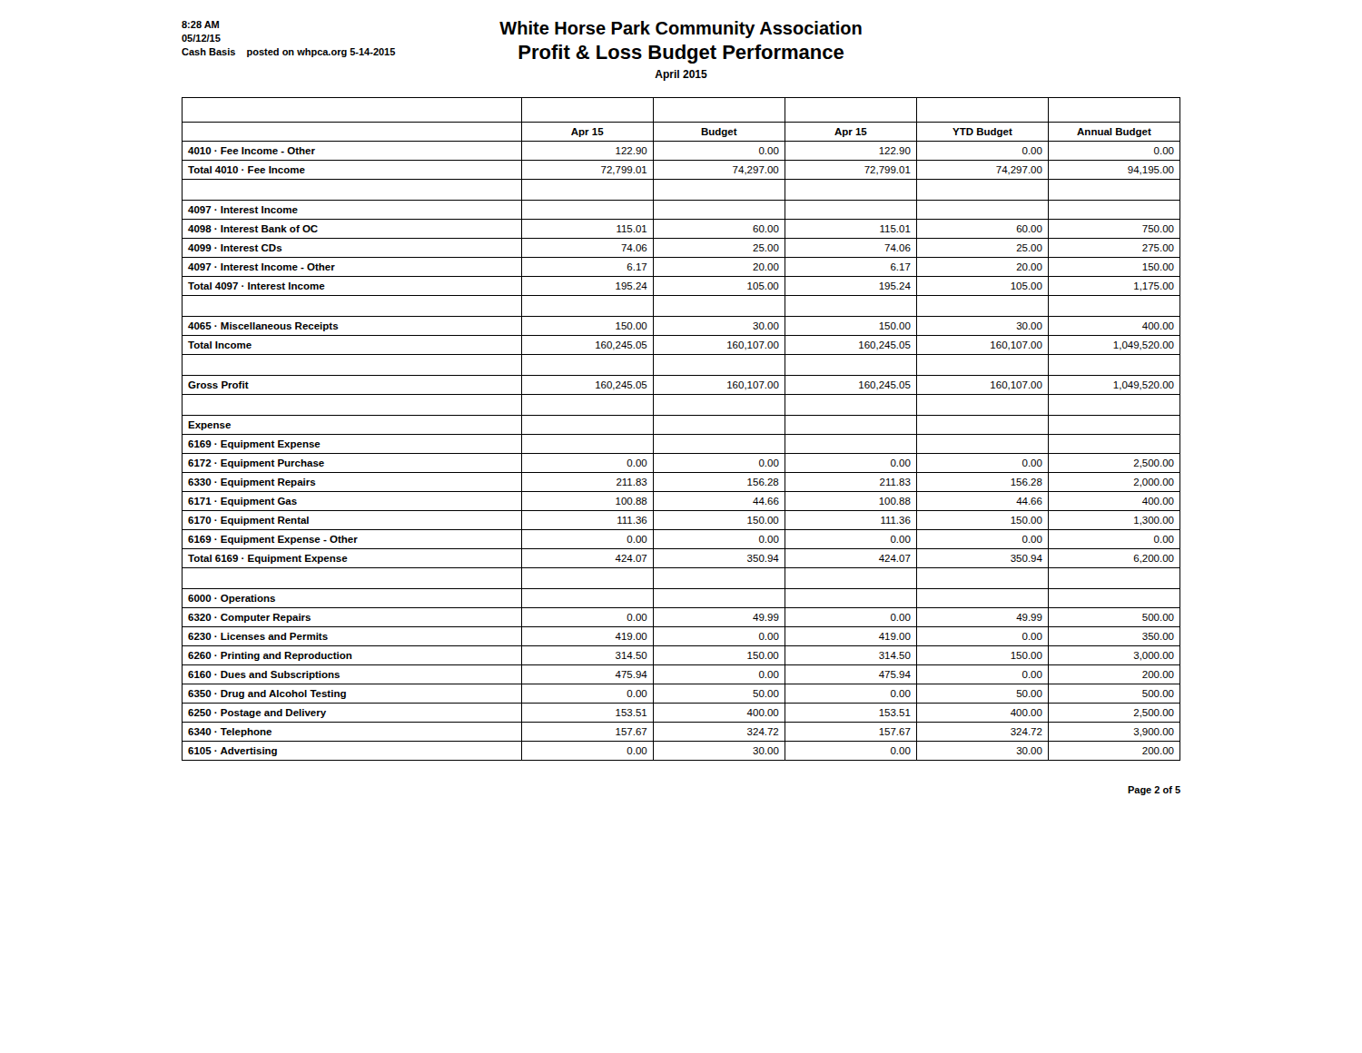8:28 AM
05/12/15
Cash Basis posted on whpca.org 5-14-2015
White Horse Park Community Association
Profit & Loss Budget Performance
April 2015
| | Apr 15 | Budget | Apr 15 | YTD Budget | Annual Budget |
| --- | --- | --- | --- | --- | --- |
| 4010 · Fee Income - Other | 122.90 | 0.00 | 122.90 | 0.00 | 0.00 |
| Total 4010 · Fee Income | 72,799.01 | 74,297.00 | 72,799.01 | 74,297.00 | 94,195.00 |
| 4097 · Interest Income | | | | | |
| 4098 · Interest Bank of OC | 115.01 | 60.00 | 115.01 | 60.00 | 750.00 |
| 4099 · Interest CDs | 74.06 | 25.00 | 74.06 | 25.00 | 275.00 |
| 4097 · Interest Income - Other | 6.17 | 20.00 | 6.17 | 20.00 | 150.00 |
| Total 4097 · Interest Income | 195.24 | 105.00 | 195.24 | 105.00 | 1,175.00 |
| 4065 · Miscellaneous Receipts | 150.00 | 30.00 | 150.00 | 30.00 | 400.00 |
| Total Income | 160,245.05 | 160,107.00 | 160,245.05 | 160,107.00 | 1,049,520.00 |
| Gross Profit | 160,245.05 | 160,107.00 | 160,245.05 | 160,107.00 | 1,049,520.00 |
| Expense | | | | | |
| 6169 · Equipment Expense | | | | | |
| 6172 · Equipment Purchase | 0.00 | 0.00 | 0.00 | 0.00 | 2,500.00 |
| 6330 · Equipment Repairs | 211.83 | 156.28 | 211.83 | 156.28 | 2,000.00 |
| 6171 · Equipment Gas | 100.88 | 44.66 | 100.88 | 44.66 | 400.00 |
| 6170 · Equipment Rental | 111.36 | 150.00 | 111.36 | 150.00 | 1,300.00 |
| 6169 · Equipment Expense - Other | 0.00 | 0.00 | 0.00 | 0.00 | 0.00 |
| Total 6169 · Equipment Expense | 424.07 | 350.94 | 424.07 | 350.94 | 6,200.00 |
| 6000 · Operations | | | | | |
| 6320 · Computer Repairs | 0.00 | 49.99 | 0.00 | 49.99 | 500.00 |
| 6230 · Licenses and Permits | 419.00 | 0.00 | 419.00 | 0.00 | 350.00 |
| 6260 · Printing and Reproduction | 314.50 | 150.00 | 314.50 | 150.00 | 3,000.00 |
| 6160 · Dues and Subscriptions | 475.94 | 0.00 | 475.94 | 0.00 | 200.00 |
| 6350 · Drug and Alcohol Testing | 0.00 | 50.00 | 0.00 | 50.00 | 500.00 |
| 6250 · Postage and Delivery | 153.51 | 400.00 | 153.51 | 400.00 | 2,500.00 |
| 6340 · Telephone | 157.67 | 324.72 | 157.67 | 324.72 | 3,900.00 |
| 6105 · Advertising | 0.00 | 30.00 | 0.00 | 30.00 | 200.00 |
Page 2 of 5